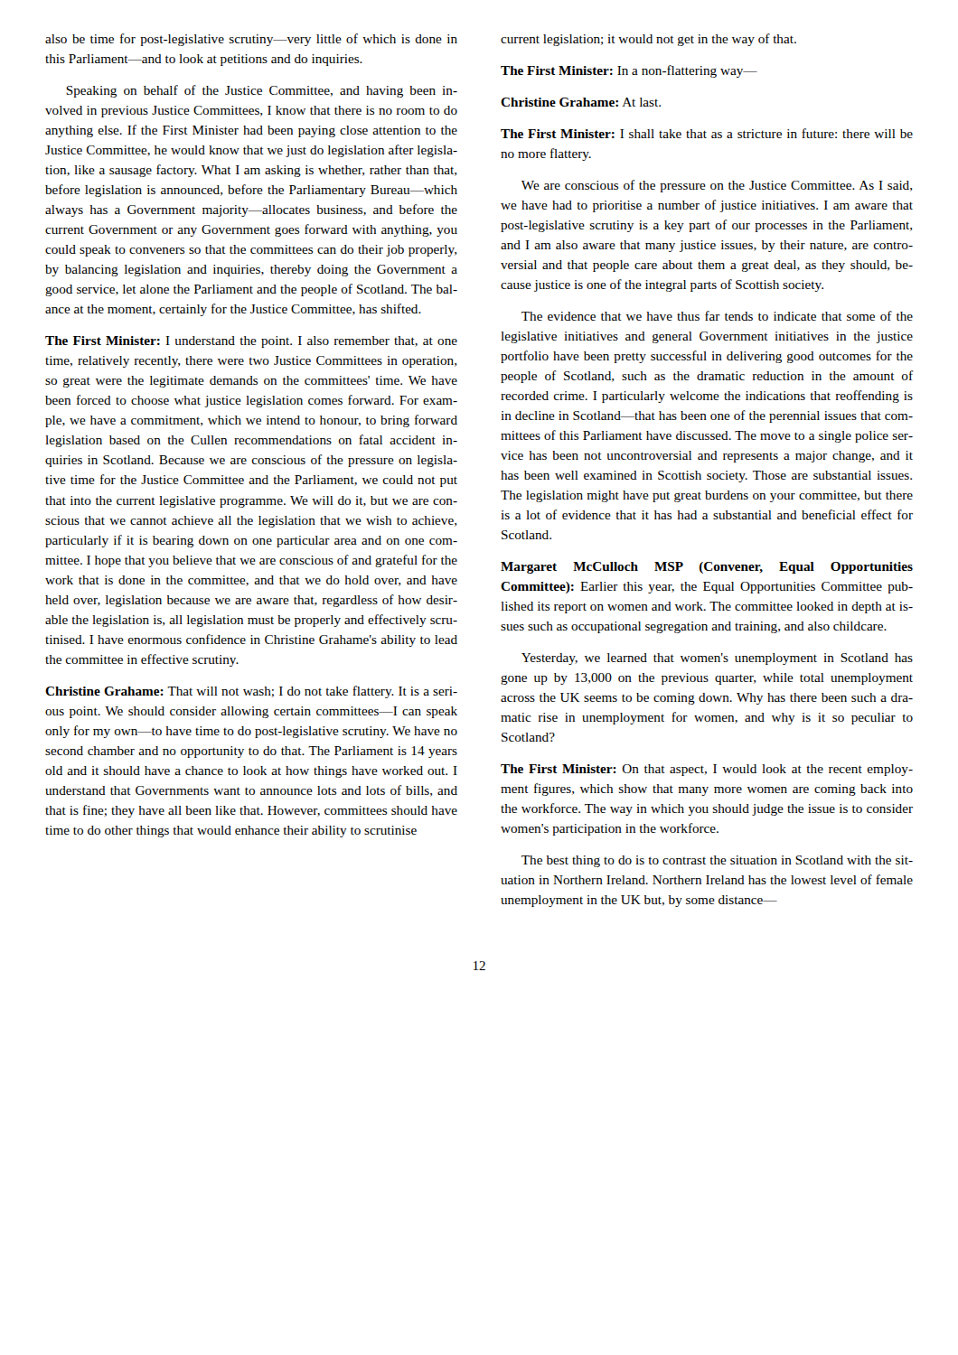also be time for post-legislative scrutiny—very little of which is done in this Parliament—and to look at petitions and do inquiries.
Speaking on behalf of the Justice Committee, and having been involved in previous Justice Committees, I know that there is no room to do anything else. If the First Minister had been paying close attention to the Justice Committee, he would know that we just do legislation after legislation, like a sausage factory. What I am asking is whether, rather than that, before legislation is announced, before the Parliamentary Bureau—which always has a Government majority—allocates business, and before the current Government or any Government goes forward with anything, you could speak to conveners so that the committees can do their job properly, by balancing legislation and inquiries, thereby doing the Government a good service, let alone the Parliament and the people of Scotland. The balance at the moment, certainly for the Justice Committee, has shifted.
The First Minister: I understand the point. I also remember that, at one time, relatively recently, there were two Justice Committees in operation, so great were the legitimate demands on the committees' time. We have been forced to choose what justice legislation comes forward. For example, we have a commitment, which we intend to honour, to bring forward legislation based on the Cullen recommendations on fatal accident inquiries in Scotland. Because we are conscious of the pressure on legislative time for the Justice Committee and the Parliament, we could not put that into the current legislative programme. We will do it, but we are conscious that we cannot achieve all the legislation that we wish to achieve, particularly if it is bearing down on one particular area and on one committee. I hope that you believe that we are conscious of and grateful for the work that is done in the committee, and that we do hold over, and have held over, legislation because we are aware that, regardless of how desirable the legislation is, all legislation must be properly and effectively scrutinised. I have enormous confidence in Christine Grahame's ability to lead the committee in effective scrutiny.
Christine Grahame: That will not wash; I do not take flattery. It is a serious point. We should consider allowing certain committees—I can speak only for my own—to have time to do post-legislative scrutiny. We have no second chamber and no opportunity to do that. The Parliament is 14 years old and it should have a chance to look at how things have worked out. I understand that Governments want to announce lots and lots of bills, and that is fine; they have all been like that. However, committees should have time to do other things that would enhance their ability to scrutinise
current legislation; it would not get in the way of that.
The First Minister: In a non-flattering way—
Christine Grahame: At last.
The First Minister: I shall take that as a stricture in future: there will be no more flattery.
We are conscious of the pressure on the Justice Committee. As I said, we have had to prioritise a number of justice initiatives. I am aware that post-legislative scrutiny is a key part of our processes in the Parliament, and I am also aware that many justice issues, by their nature, are controversial and that people care about them a great deal, as they should, because justice is one of the integral parts of Scottish society.
The evidence that we have thus far tends to indicate that some of the legislative initiatives and general Government initiatives in the justice portfolio have been pretty successful in delivering good outcomes for the people of Scotland, such as the dramatic reduction in the amount of recorded crime. I particularly welcome the indications that reoffending is in decline in Scotland—that has been one of the perennial issues that committees of this Parliament have discussed. The move to a single police service has been not uncontroversial and represents a major change, and it has been well examined in Scottish society. Those are substantial issues. The legislation might have put great burdens on your committee, but there is a lot of evidence that it has had a substantial and beneficial effect for Scotland.
Margaret McCulloch MSP (Convener, Equal Opportunities Committee): Earlier this year, the Equal Opportunities Committee published its report on women and work. The committee looked in depth at issues such as occupational segregation and training, and also childcare.
Yesterday, we learned that women's unemployment in Scotland has gone up by 13,000 on the previous quarter, while total unemployment across the UK seems to be coming down. Why has there been such a dramatic rise in unemployment for women, and why is it so peculiar to Scotland?
The First Minister: On that aspect, I would look at the recent employment figures, which show that many more women are coming back into the workforce. The way in which you should judge the issue is to consider women's participation in the workforce.
The best thing to do is to contrast the situation in Scotland with the situation in Northern Ireland. Northern Ireland has the lowest level of female unemployment in the UK but, by some distance—
12